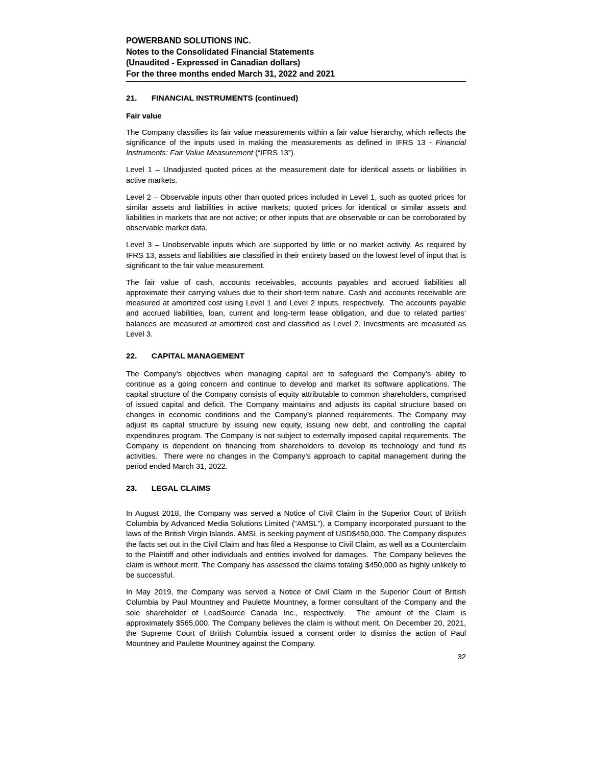POWERBAND SOLUTIONS INC.
Notes to the Consolidated Financial Statements
(Unaudited - Expressed in Canadian dollars)
For the three months ended March 31, 2022 and 2021
21. FINANCIAL INSTRUMENTS (continued)
Fair value
The Company classifies its fair value measurements within a fair value hierarchy, which reflects the significance of the inputs used in making the measurements as defined in IFRS 13 - Financial Instruments: Fair Value Measurement (“IFRS 13”).
Level 1 – Unadjusted quoted prices at the measurement date for identical assets or liabilities in active markets.
Level 2 – Observable inputs other than quoted prices included in Level 1, such as quoted prices for similar assets and liabilities in active markets; quoted prices for identical or similar assets and liabilities in markets that are not active; or other inputs that are observable or can be corroborated by observable market data.
Level 3 – Unobservable inputs which are supported by little or no market activity. As required by IFRS 13, assets and liabilities are classified in their entirety based on the lowest level of input that is significant to the fair value measurement.
The fair value of cash, accounts receivables, accounts payables and accrued liabilities all approximate their carrying values due to their short-term nature. Cash and accounts receivable are measured at amortized cost using Level 1 and Level 2 inputs, respectively. The accounts payable and accrued liabilities, loan, current and long-term lease obligation, and due to related parties’ balances are measured at amortized cost and classified as Level 2. Investments are measured as Level 3.
22. CAPITAL MANAGEMENT
The Company’s objectives when managing capital are to safeguard the Company’s ability to continue as a going concern and continue to develop and market its software applications. The capital structure of the Company consists of equity attributable to common shareholders, comprised of issued capital and deficit. The Company maintains and adjusts its capital structure based on changes in economic conditions and the Company’s planned requirements. The Company may adjust its capital structure by issuing new equity, issuing new debt, and controlling the capital expenditures program. The Company is not subject to externally imposed capital requirements. The Company is dependent on financing from shareholders to develop its technology and fund its activities. There were no changes in the Company’s approach to capital management during the period ended March 31, 2022.
23. LEGAL CLAIMS
In August 2018, the Company was served a Notice of Civil Claim in the Superior Court of British Columbia by Advanced Media Solutions Limited (“AMSL”), a Company incorporated pursuant to the laws of the British Virgin Islands. AMSL is seeking payment of USD$450,000. The Company disputes the facts set out in the Civil Claim and has filed a Response to Civil Claim, as well as a Counterclaim to the Plaintiff and other individuals and entities involved for damages. The Company believes the claim is without merit. The Company has assessed the claims totaling $450,000 as highly unlikely to be successful.
In May 2019, the Company was served a Notice of Civil Claim in the Superior Court of British Columbia by Paul Mountney and Paulette Mountney, a former consultant of the Company and the sole shareholder of LeadSource Canada Inc., respectively. The amount of the Claim is approximately $565,000. The Company believes the claim is without merit. On December 20, 2021, the Supreme Court of British Columbia issued a consent order to dismiss the action of Paul Mountney and Paulette Mountney against the Company.
32